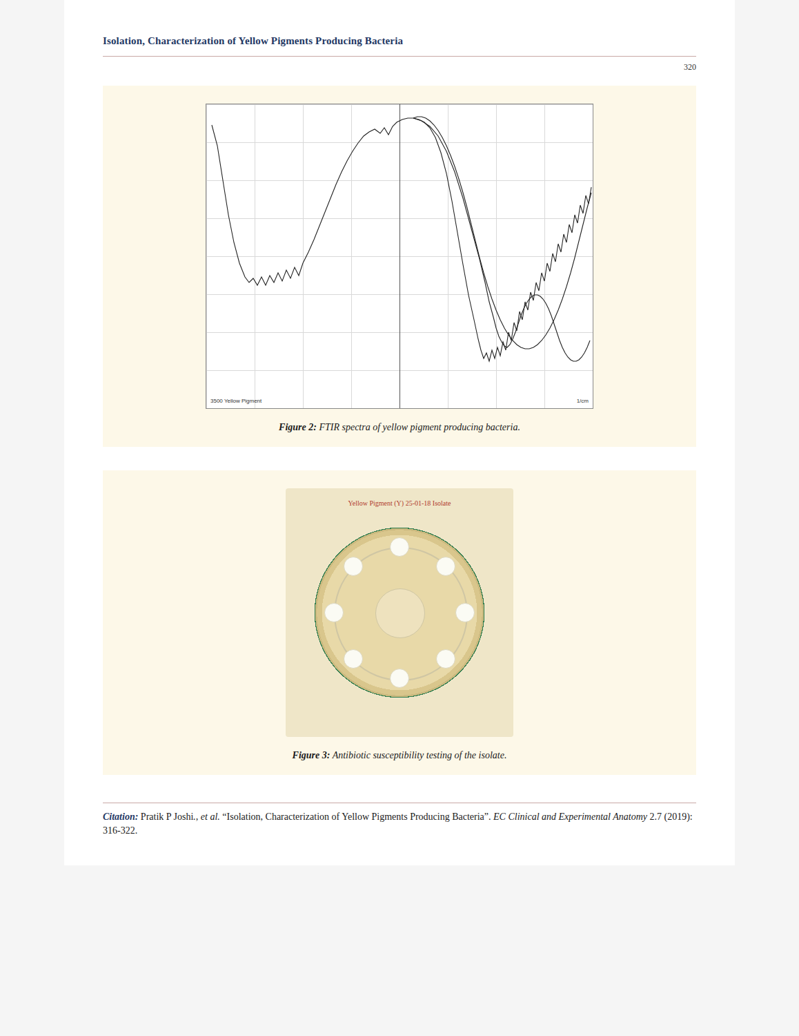Isolation, Characterization of Yellow Pigments Producing Bacteria
320
3500 Yellow Pigment 1/cm
Figure 2: FTIR spectra of yellow pigment producing bacteria.
Yellow Pigment (Y) 25-01-18 Isolate
Figure 3: Antibiotic susceptibility testing of the isolate.
Citation: Pratik P Joshi., et al. “Isolation, Characterization of Yellow Pigments Producing Bacteria”. EC Clinical and Experimental Anatomy 2.7 (2019): 316-322.